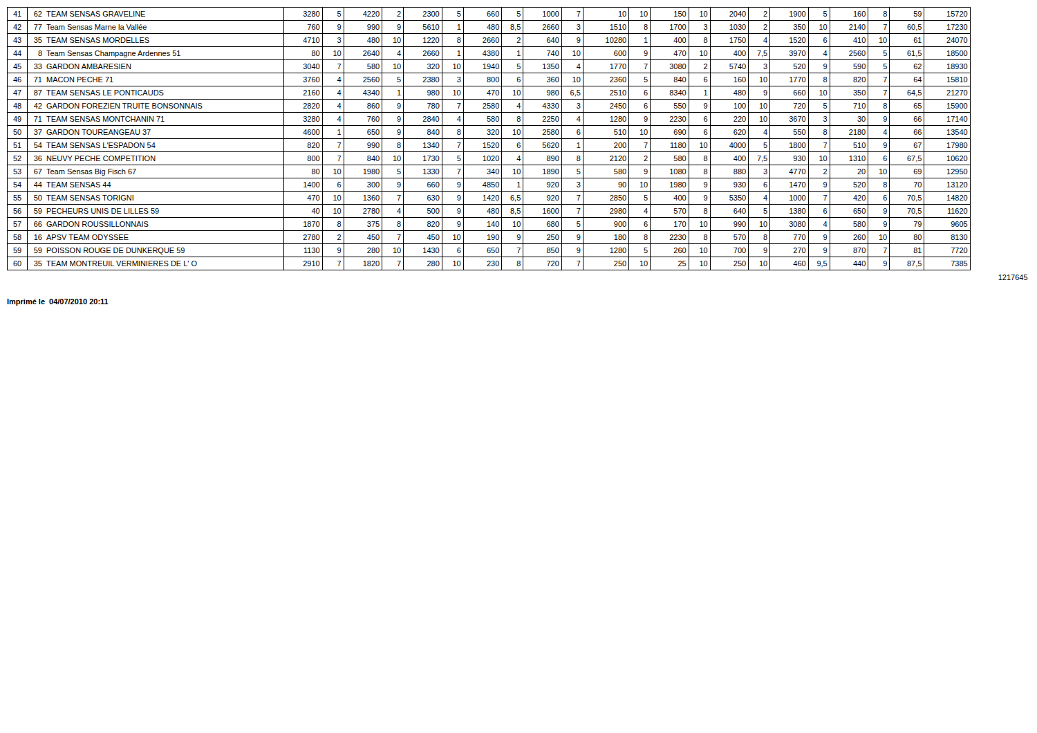| 41 | 62 | TEAM SENSAS GRAVELINE | 3280 | 5 | 4220 | 2 | 2300 | 5 | 660 | 5 | 1000 | 7 | 10 | 10 | 150 | 10 | 2040 | 2 | 1900 | 5 | 160 | 8 | 59 | 15720 |
| 42 | 77 | Team Sensas Marne la Vallée | 760 | 9 | 990 | 9 | 5610 | 1 | 480 | 8,5 | 2660 | 3 | 1510 | 8 | 1700 | 3 | 1030 | 2 | 350 | 10 | 2140 | 7 | 60,5 | 17230 |
| 43 | 35 | TEAM SENSAS MORDELLES | 4710 | 3 | 480 | 10 | 1220 | 8 | 2660 | 2 | 640 | 9 | 10280 | 1 | 400 | 8 | 1750 | 4 | 1520 | 6 | 410 | 10 | 61 | 24070 |
| 44 | 8 | Team Sensas Champagne Ardennes 51 | 80 | 10 | 2640 | 4 | 2660 | 1 | 4380 | 1 | 740 | 10 | 600 | 9 | 470 | 10 | 400 | 7,5 | 3970 | 4 | 2560 | 5 | 61,5 | 18500 |
| 45 | 33 | GARDON AMBARESIEN | 3040 | 7 | 580 | 10 | 320 | 10 | 1940 | 5 | 1350 | 4 | 1770 | 7 | 3080 | 2 | 5740 | 3 | 520 | 9 | 590 | 5 | 62 | 18930 |
| 46 | 71 | MACON PECHE 71 | 3760 | 4 | 2560 | 5 | 2380 | 3 | 800 | 6 | 360 | 10 | 2360 | 5 | 840 | 6 | 160 | 10 | 1770 | 8 | 820 | 7 | 64 | 15810 |
| 47 | 87 | TEAM SENSAS LE PONTICAUDS | 2160 | 4 | 4340 | 1 | 980 | 10 | 470 | 10 | 980 | 6,5 | 2510 | 6 | 8340 | 1 | 480 | 9 | 660 | 10 | 350 | 7 | 64,5 | 21270 |
| 48 | 42 | GARDON FOREZIEN TRUITE BONSONNAIS | 2820 | 4 | 860 | 9 | 780 | 7 | 2580 | 4 | 4330 | 3 | 2450 | 6 | 550 | 9 | 100 | 10 | 720 | 5 | 710 | 8 | 65 | 15900 |
| 49 | 71 | TEAM SENSAS MONTCHANIN 71 | 3280 | 4 | 760 | 9 | 2840 | 4 | 580 | 8 | 2250 | 4 | 1280 | 9 | 2230 | 6 | 220 | 10 | 3670 | 3 | 30 | 9 | 66 | 17140 |
| 50 | 37 | GARDON TOUREANGEAU 37 | 4600 | 1 | 650 | 9 | 840 | 8 | 320 | 10 | 2580 | 6 | 510 | 10 | 690 | 6 | 620 | 4 | 550 | 8 | 2180 | 4 | 66 | 13540 |
| 51 | 54 | TEAM SENSAS L'ESPADON 54 | 820 | 7 | 990 | 8 | 1340 | 7 | 1520 | 6 | 5620 | 1 | 200 | 7 | 1180 | 10 | 4000 | 5 | 1800 | 7 | 510 | 9 | 67 | 17980 |
| 52 | 36 | NEUVY PECHE COMPETITION | 800 | 7 | 840 | 10 | 1730 | 5 | 1020 | 4 | 890 | 8 | 2120 | 2 | 580 | 8 | 400 | 7,5 | 930 | 10 | 1310 | 6 | 67,5 | 10620 |
| 53 | 67 | Team Sensas Big Fisch 67 | 80 | 10 | 1980 | 5 | 1330 | 7 | 340 | 10 | 1890 | 5 | 580 | 9 | 1080 | 8 | 880 | 3 | 4770 | 2 | 20 | 10 | 69 | 12950 |
| 54 | 44 | TEAM SENSAS 44 | 1400 | 6 | 300 | 9 | 660 | 9 | 4850 | 1 | 920 | 3 | 90 | 10 | 1980 | 9 | 930 | 6 | 1470 | 9 | 520 | 8 | 70 | 13120 |
| 55 | 50 | TEAM SENSAS TORIGNI | 470 | 10 | 1360 | 7 | 630 | 9 | 1420 | 6,5 | 920 | 7 | 2850 | 5 | 400 | 9 | 5350 | 4 | 1000 | 7 | 420 | 6 | 70,5 | 14820 |
| 56 | 59 | PECHEURS UNIS DE LILLES 59 | 40 | 10 | 2780 | 4 | 500 | 9 | 480 | 8,5 | 1600 | 7 | 2980 | 4 | 570 | 8 | 640 | 5 | 1380 | 6 | 650 | 9 | 70,5 | 11620 |
| 57 | 66 | GARDON ROUSSILLONNAIS | 1870 | 8 | 375 | 8 | 820 | 9 | 140 | 10 | 680 | 5 | 900 | 6 | 170 | 10 | 990 | 10 | 3080 | 4 | 580 | 9 | 79 | 9605 |
| 58 | 16 | APSV TEAM ODYSSEE | 2780 | 2 | 450 | 7 | 450 | 10 | 190 | 9 | 250 | 9 | 180 | 8 | 2230 | 8 | 570 | 8 | 770 | 9 | 260 | 10 | 80 | 8130 |
| 59 | 59 | POISSON ROUGE DE DUNKERQUE 59 | 1130 | 9 | 280 | 10 | 1430 | 6 | 650 | 7 | 850 | 9 | 1280 | 5 | 260 | 10 | 700 | 9 | 270 | 9 | 870 | 7 | 81 | 7720 |
| 60 | 35 | TEAM MONTREUIL VERMINIERES DE L' O | 2910 | 7 | 1820 | 7 | 280 | 10 | 230 | 8 | 720 | 7 | 250 | 10 | 25 | 10 | 250 | 10 | 460 | 9,5 | 440 | 9 | 87,5 | 7385 |
| | 1217645 |
| Imprimé le | 04/07/2010 20:11 |